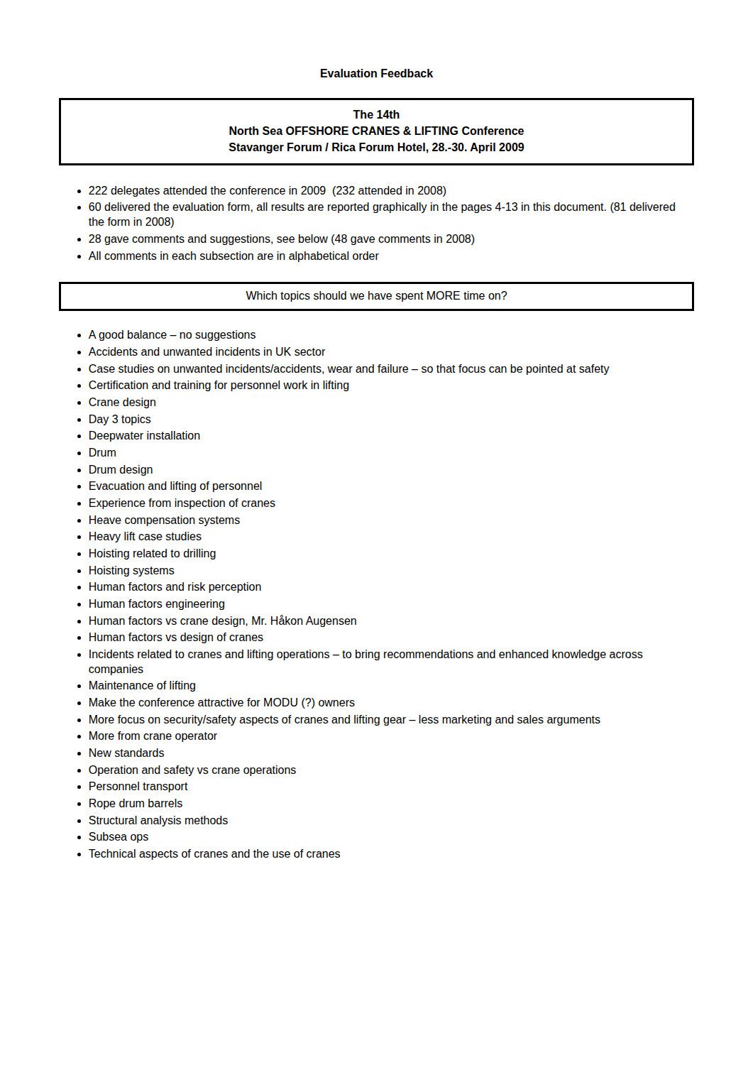Evaluation Feedback
The 14th
North Sea OFFSHORE CRANES & LIFTING Conference
Stavanger Forum / Rica Forum Hotel, 28.-30. April 2009
222 delegates attended the conference in 2009 (232 attended in 2008)
60 delivered the evaluation form, all results are reported graphically in the pages 4-13 in this document. (81 delivered the form in 2008)
28 gave comments and suggestions, see below (48 gave comments in 2008)
All comments in each subsection are in alphabetical order
Which topics should we have spent MORE time on?
A good balance – no suggestions
Accidents and unwanted incidents in UK sector
Case studies on unwanted incidents/accidents, wear and failure – so that focus can be pointed at safety
Certification and training for personnel work in lifting
Crane design
Day 3 topics
Deepwater installation
Drum
Drum design
Evacuation and lifting of personnel
Experience from inspection of cranes
Heave compensation systems
Heavy lift case studies
Hoisting related to drilling
Hoisting systems
Human factors and risk perception
Human factors engineering
Human factors vs crane design, Mr. Håkon Augensen
Human factors vs design of cranes
Incidents related to cranes and lifting operations – to bring recommendations and enhanced knowledge across companies
Maintenance of lifting
Make the conference attractive for MODU (?) owners
More focus on security/safety aspects of cranes and lifting gear – less marketing and sales arguments
More from crane operator
New standards
Operation and safety vs crane operations
Personnel transport
Rope drum barrels
Structural analysis methods
Subsea ops
Technical aspects of cranes and the use of cranes